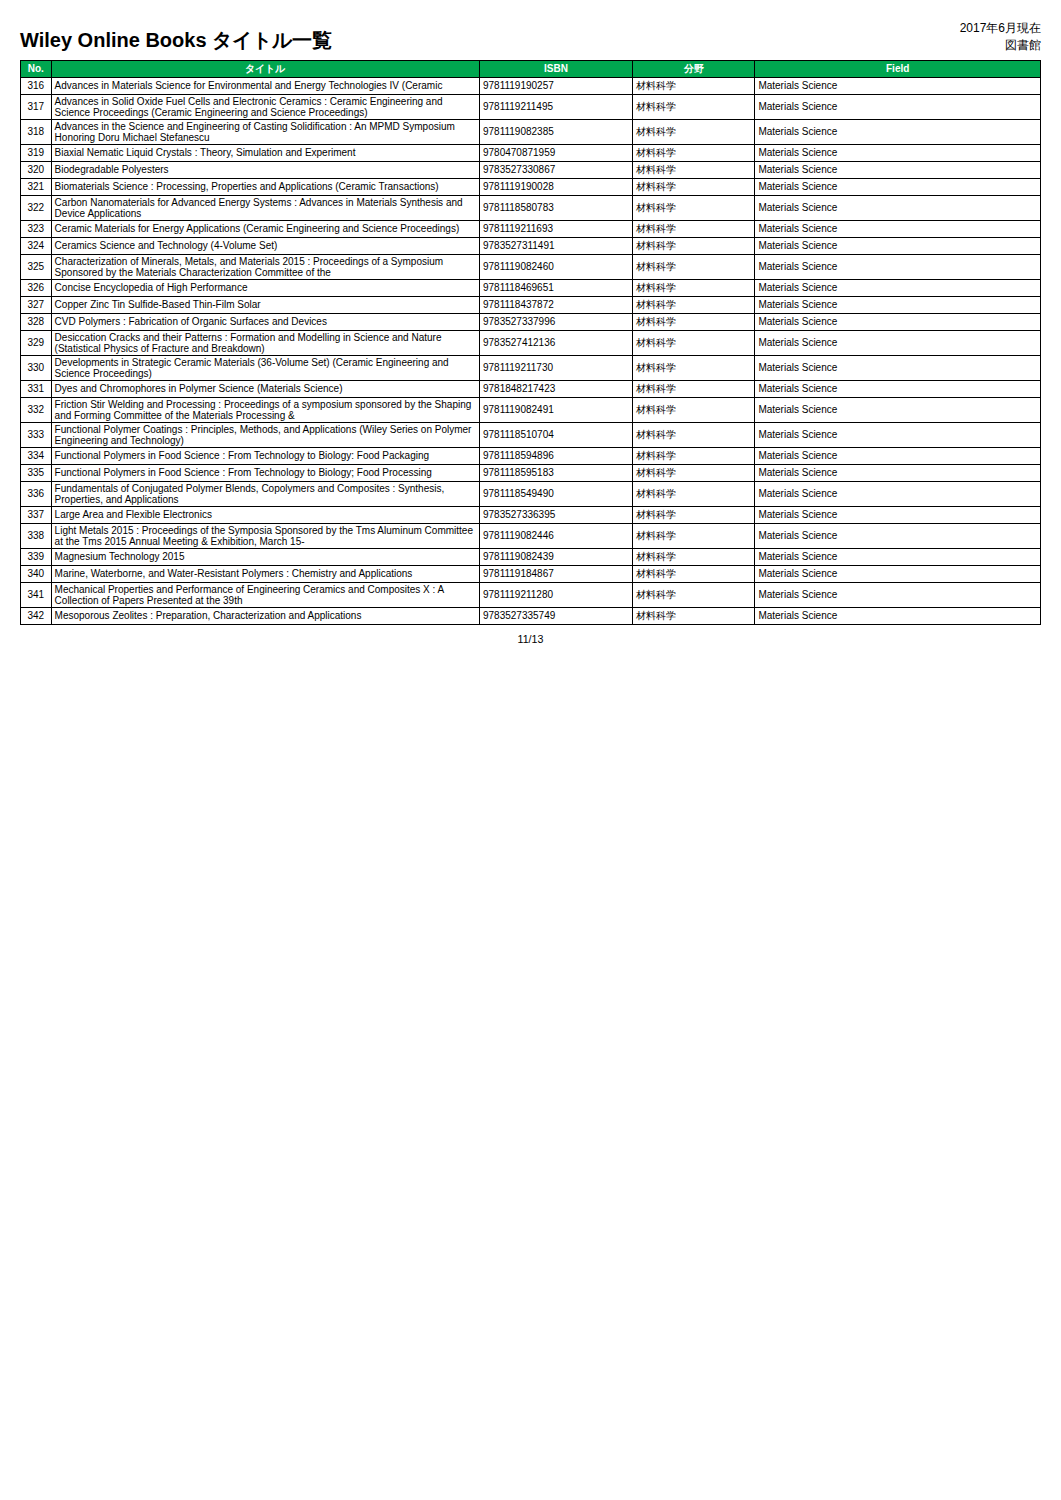Wiley Online Books タイトル一覧
2017年6月現在
図書館
| No. | タイトル | ISBN | 分野 | Field |
| --- | --- | --- | --- | --- |
| 316 | Advances in Materials Science for Environmental and Energy Technologies IV (Ceramic | 9781119190257 | 材料科学 | Materials Science |
| 317 | Advances in Solid Oxide Fuel Cells and Electronic Ceramics : Ceramic Engineering and Science Proceedings (Ceramic Engineering and Science Proceedings) | 9781119211495 | 材料科学 | Materials Science |
| 318 | Advances in the Science and Engineering of Casting Solidification : An MPMD Symposium Honoring Doru Michael Stefanescu | 9781119082385 | 材料科学 | Materials Science |
| 319 | Biaxial Nematic Liquid Crystals : Theory, Simulation and Experiment | 9780470871959 | 材料科学 | Materials Science |
| 320 | Biodegradable Polyesters | 9783527330867 | 材料科学 | Materials Science |
| 321 | Biomaterials Science : Processing, Properties and Applications (Ceramic Transactions) | 9781119190028 | 材料科学 | Materials Science |
| 322 | Carbon Nanomaterials for Advanced Energy Systems : Advances in Materials Synthesis and Device Applications | 9781118580783 | 材料科学 | Materials Science |
| 323 | Ceramic Materials for Energy Applications (Ceramic Engineering and Science Proceedings) | 9781119211693 | 材料科学 | Materials Science |
| 324 | Ceramics Science and Technology (4-Volume Set) | 9783527311491 | 材料科学 | Materials Science |
| 325 | Characterization of Minerals, Metals, and Materials 2015 : Proceedings of a Symposium Sponsored by the Materials Characterization Committee of the | 9781119082460 | 材料科学 | Materials Science |
| 326 | Concise Encyclopedia of High Performance | 9781118469651 | 材料科学 | Materials Science |
| 327 | Copper Zinc Tin Sulfide-Based Thin-Film Solar | 9781118437872 | 材料科学 | Materials Science |
| 328 | CVD Polymers : Fabrication of Organic Surfaces and Devices | 9783527337996 | 材料科学 | Materials Science |
| 329 | Desiccation Cracks and their Patterns : Formation and Modelling in Science and Nature (Statistical Physics of Fracture and Breakdown) | 9783527412136 | 材料科学 | Materials Science |
| 330 | Developments in Strategic Ceramic Materials (36-Volume Set) (Ceramic Engineering and Science Proceedings) | 9781119211730 | 材料科学 | Materials Science |
| 331 | Dyes and Chromophores in Polymer Science (Materials Science) | 9781848217423 | 材料科学 | Materials Science |
| 332 | Friction Stir Welding and Processing : Proceedings of a symposium sponsored by the Shaping and Forming Committee of the Materials Processing & | 9781119082491 | 材料科学 | Materials Science |
| 333 | Functional Polymer Coatings : Principles, Methods, and Applications (Wiley Series on Polymer Engineering and Technology) | 9781118510704 | 材料科学 | Materials Science |
| 334 | Functional Polymers in Food Science : From Technology to Biology: Food Packaging | 9781118594896 | 材料科学 | Materials Science |
| 335 | Functional Polymers in Food Science : From Technology to Biology; Food Processing | 9781118595183 | 材料科学 | Materials Science |
| 336 | Fundamentals of Conjugated Polymer Blends, Copolymers and Composites : Synthesis, Properties, and Applications | 9781118549490 | 材料科学 | Materials Science |
| 337 | Large Area and Flexible Electronics | 9783527336395 | 材料科学 | Materials Science |
| 338 | Light Metals 2015 : Proceedings of the Symposia Sponsored by the Tms Aluminum Committee at the Tms 2015 Annual Meeting & Exhibition, March 15- | 9781119082446 | 材料科学 | Materials Science |
| 339 | Magnesium Technology 2015 | 9781119082439 | 材料科学 | Materials Science |
| 340 | Marine, Waterborne, and Water-Resistant Polymers : Chemistry and Applications | 9781119184867 | 材料科学 | Materials Science |
| 341 | Mechanical Properties and Performance of Engineering Ceramics and Composites X : A Collection of Papers Presented at the 39th | 9781119211280 | 材料科学 | Materials Science |
| 342 | Mesoporous Zeolites : Preparation, Characterization and Applications | 9783527335749 | 材料科学 | Materials Science |
11/13